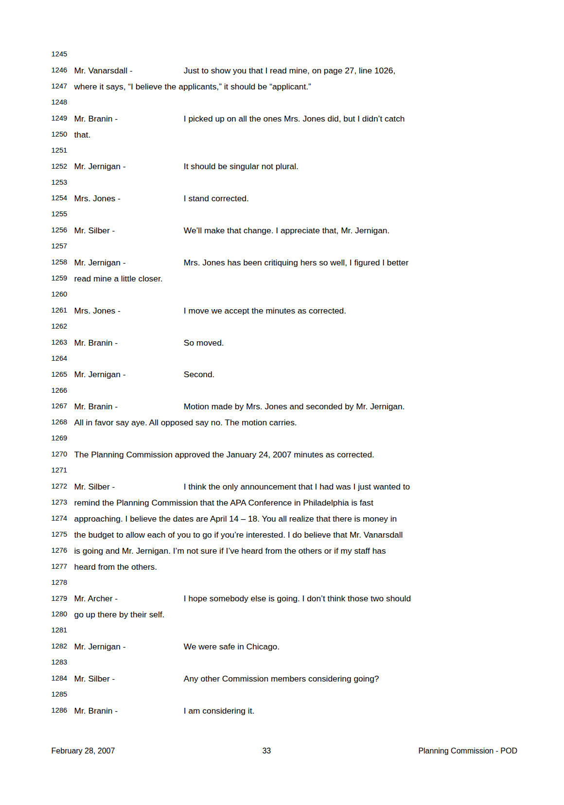1245
1246
Mr. Vanarsdall -
Just to show you that I read mine, on page 27, line 1026,
1247
where it says, “I believe the applicants,” it should be “applicant.”
1248
1249
Mr. Branin -
I picked up on all the ones Mrs. Jones did, but I didn’t catch
1250
that.
1251
1252
Mr. Jernigan -
It should be singular not plural.
1253
1254
Mrs. Jones -
I stand corrected.
1255
1256
Mr. Silber -
We’ll make that change. I appreciate that, Mr. Jernigan.
1257
1258
Mr. Jernigan -
Mrs. Jones has been critiquing hers so well, I figured I better
1259
read mine a little closer.
1260
1261
Mrs. Jones -
I move we accept the minutes as corrected.
1262
1263
Mr. Branin -
So moved.
1264
1265
Mr. Jernigan -
Second.
1266
1267
Mr. Branin -
Motion made by Mrs. Jones and seconded by Mr. Jernigan.
1268
All in favor say aye. All opposed say no. The motion carries.
1269
1270
The Planning Commission approved the January 24, 2007 minutes as corrected.
1271
1272
Mr. Silber -
I think the only announcement that I had was I just wanted to
1273
remind the Planning Commission that the APA Conference in Philadelphia is fast
1274
approaching. I believe the dates are April 14 – 18. You all realize that there is money in
1275
the budget to allow each of you to go if you’re interested. I do believe that Mr. Vanarsdall
1276
is going and Mr. Jernigan. I’m not sure if I’ve heard from the others or if my staff has
1277
heard from the others.
1278
1279
Mr. Archer -
I hope somebody else is going. I don’t think those two should
1280
go up there by their self.
1281
1282
Mr. Jernigan -
We were safe in Chicago.
1283
1284
Mr. Silber -
Any other Commission members considering going?
1285
1286
Mr. Branin -
I am considering it.
February 28, 2007
33
Planning Commission - POD